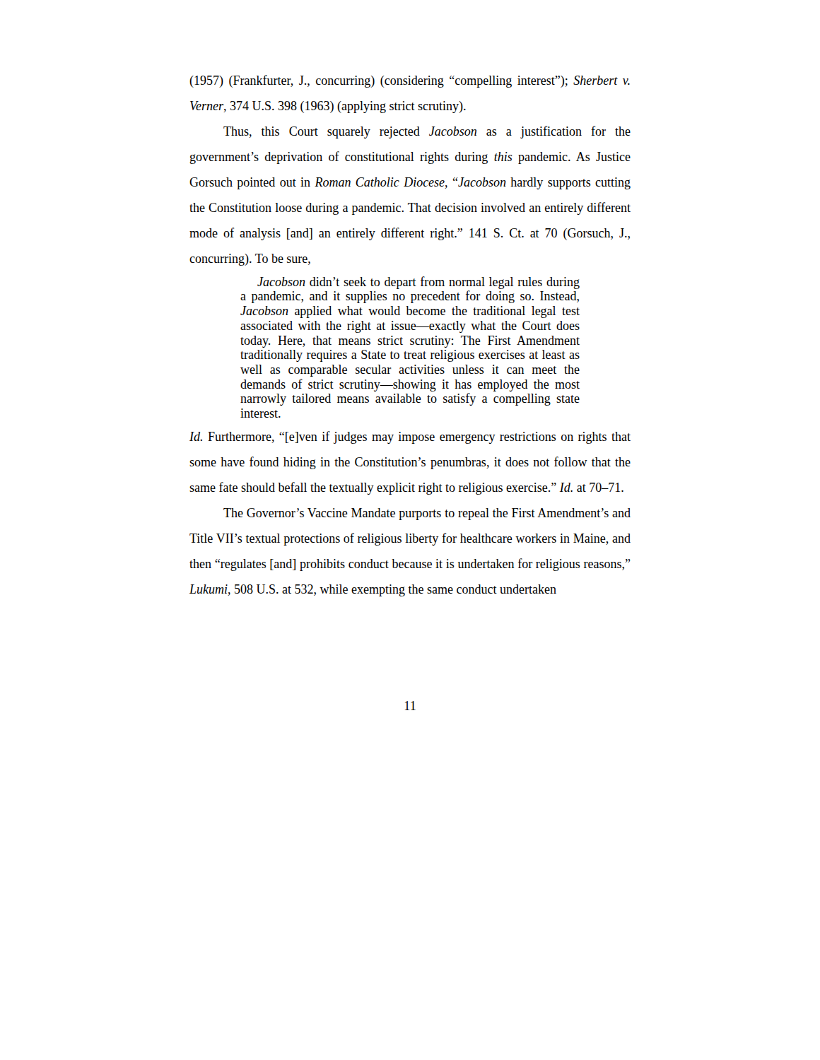(1957) (Frankfurter, J., concurring) (considering “compelling interest”); Sherbert v. Verner, 374 U.S. 398 (1963) (applying strict scrutiny).
Thus, this Court squarely rejected Jacobson as a justification for the government’s deprivation of constitutional rights during this pandemic. As Justice Gorsuch pointed out in Roman Catholic Diocese, “Jacobson hardly supports cutting the Constitution loose during a pandemic. That decision involved an entirely different mode of analysis [and] an entirely different right.” 141 S. Ct. at 70 (Gorsuch, J., concurring). To be sure,
Jacobson didn’t seek to depart from normal legal rules during a pandemic, and it supplies no precedent for doing so. Instead, Jacobson applied what would become the traditional legal test associated with the right at issue—exactly what the Court does today. Here, that means strict scrutiny: The First Amendment traditionally requires a State to treat religious exercises at least as well as comparable secular activities unless it can meet the demands of strict scrutiny—showing it has employed the most narrowly tailored means available to satisfy a compelling state interest.
Id. Furthermore, “[e]ven if judges may impose emergency restrictions on rights that some have found hiding in the Constitution’s penumbras, it does not follow that the same fate should befall the textually explicit right to religious exercise.” Id. at 70–71.
The Governor’s Vaccine Mandate purports to repeal the First Amendment’s and Title VII’s textual protections of religious liberty for healthcare workers in Maine, and then “regulates [and] prohibits conduct because it is undertaken for religious reasons,” Lukumi, 508 U.S. at 532, while exempting the same conduct undertaken
11